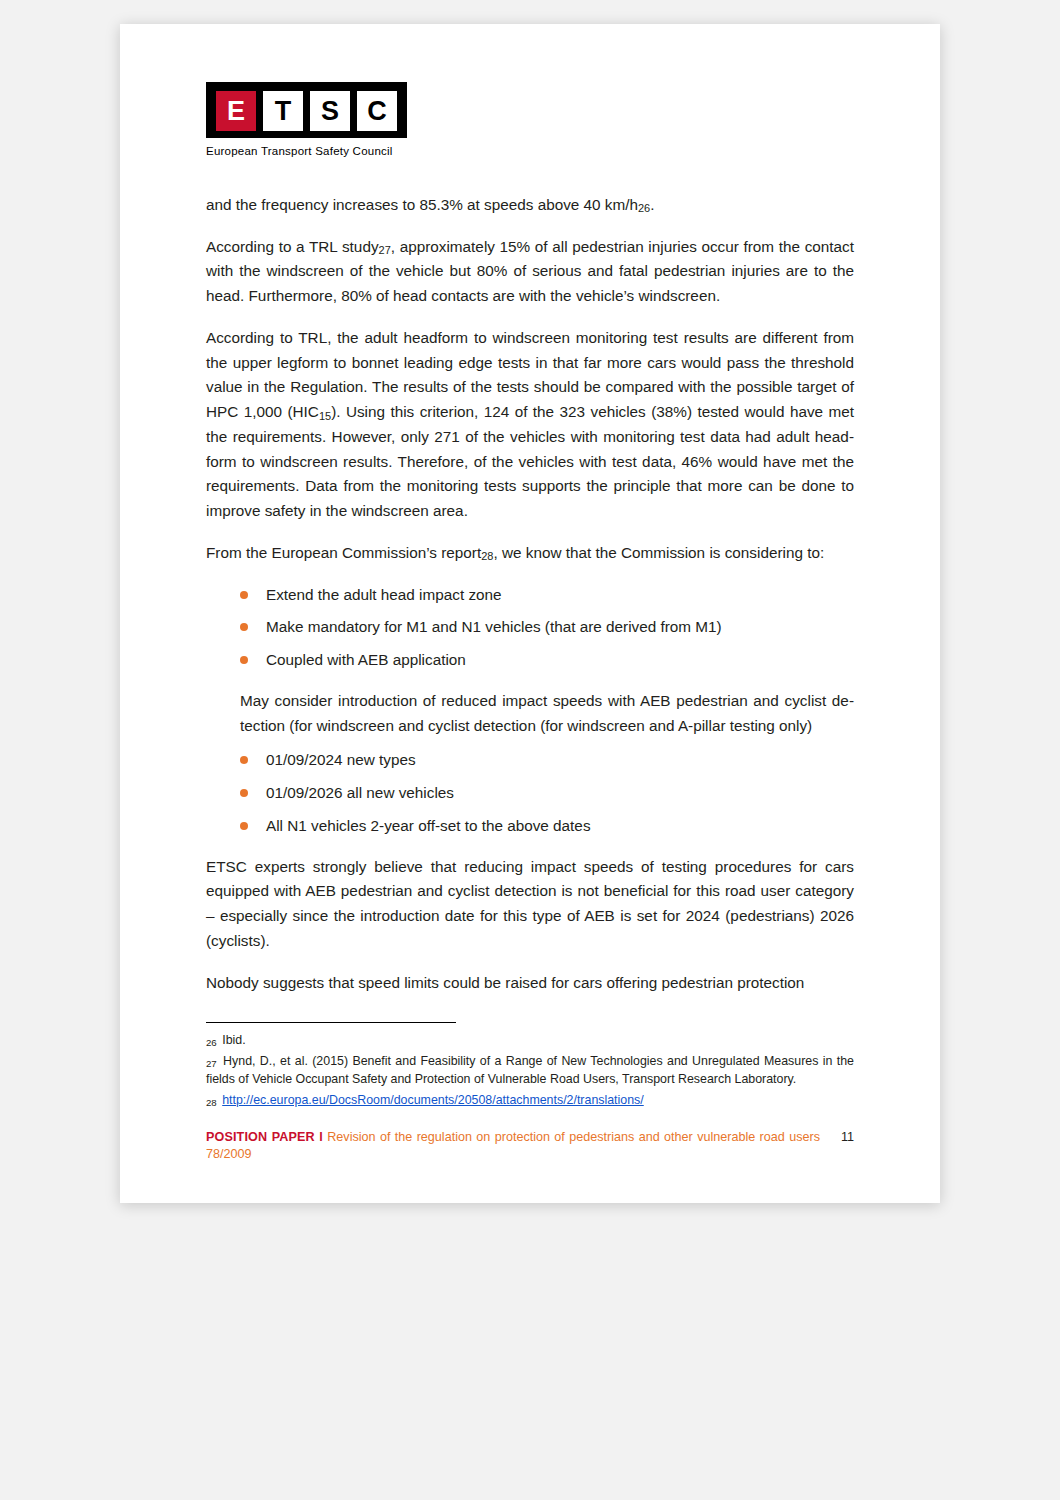ETSC
European Transport Safety Council
and the frequency increases to 85.3% at speeds above 40 km/h26.
According to a TRL study27, approximately 15% of all pedestrian injuries occur from the contact with the windscreen of the vehicle but 80% of serious and fatal pedestrian injuries are to the head. Furthermore, 80% of head contacts are with the vehicle’s windscreen.
According to TRL, the adult headform to windscreen monitoring test results are different from the upper legform to bonnet leading edge tests in that far more cars would pass the threshold value in the Regulation. The results of the tests should be compared with the possible target of HPC 1,000 (HIC15). Using this criterion, 124 of the 323 vehicles (38%) tested would have met the requirements. However, only 271 of the vehicles with monitoring test data had adult headform to windscreen results. Therefore, of the vehicles with test data, 46% would have met the requirements. Data from the monitoring tests supports the principle that more can be done to improve safety in the windscreen area.
From the European Commission’s report28, we know that the Commission is considering to:
Extend the adult head impact zone
Make mandatory for M1 and N1 vehicles (that are derived from M1)
Coupled with AEB application
May consider introduction of reduced impact speeds with AEB pedestrian and cyclist detection (for windscreen and cyclist detection (for windscreen and A-pillar testing only)
01/09/2024 new types
01/09/2026 all new vehicles
All N1 vehicles 2-year off-set to the above dates
ETSC experts strongly believe that reducing impact speeds of testing procedures for cars equipped with AEB pedestrian and cyclist detection is not beneficial for this road user category – especially since the introduction date for this type of AEB is set for 2024 (pedestrians) 2026 (cyclists).
Nobody suggests that speed limits could be raised for cars offering pedestrian protection
26 Ibid.
27 Hynd, D., et al. (2015) Benefit and Feasibility of a Range of New Technologies and Unregulated Measures in the fields of Vehicle Occupant Safety and Protection of Vulnerable Road Users, Transport Research Laboratory.
28 http://ec.europa.eu/DocsRoom/documents/20508/attachments/2/translations/
11
POSITION PAPER l Revision of the regulation on protection of pedestrians and other vulnerable road users 78/2009